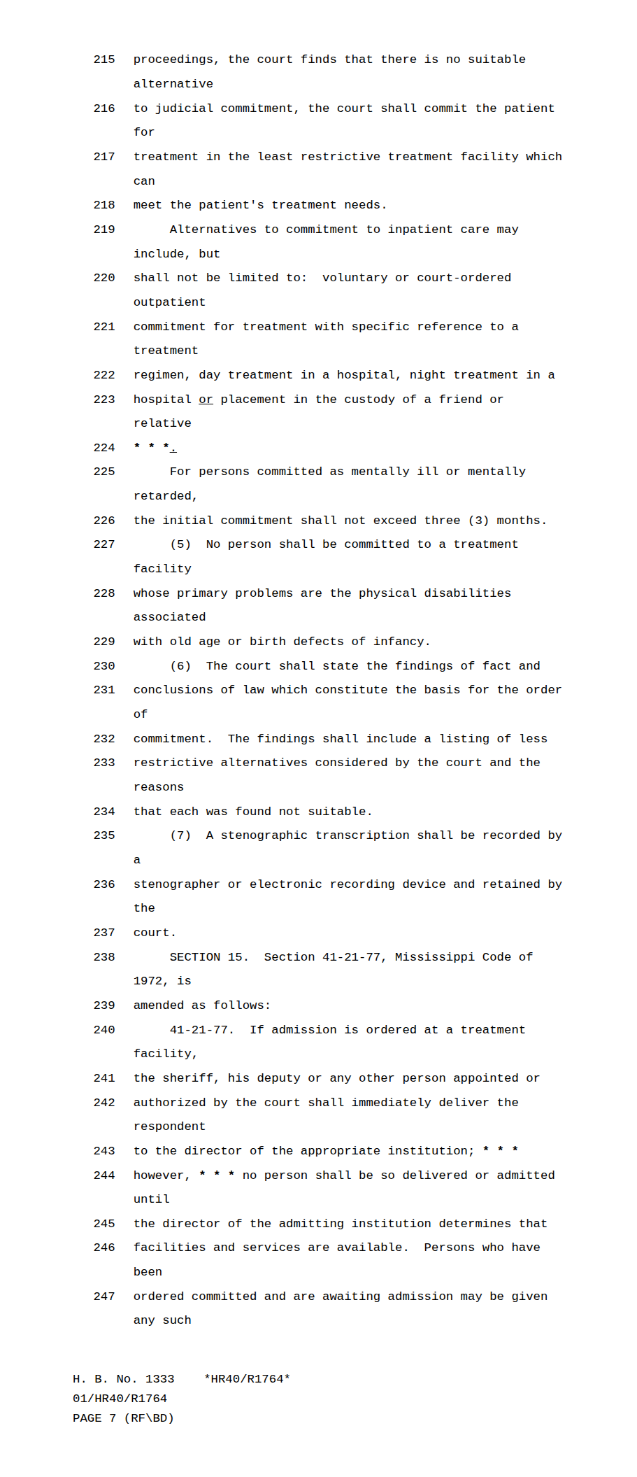215 proceedings, the court finds that there is no suitable alternative
216 to judicial commitment, the court shall commit the patient for
217 treatment in the least restrictive treatment facility which can
218 meet the patient's treatment needs.
219 Alternatives to commitment to inpatient care may include, but
220 shall not be limited to: voluntary or court-ordered outpatient
221 commitment for treatment with specific reference to a treatment
222 regimen, day treatment in a hospital, night treatment in a
223 hospital or placement in the custody of a friend or relative
224* * *.
225 For persons committed as mentally ill or mentally retarded,
226 the initial commitment shall not exceed three (3) months.
227 (5) No person shall be committed to a treatment facility
228 whose primary problems are the physical disabilities associated
229 with old age or birth defects of infancy.
230 (6) The court shall state the findings of fact and
231 conclusions of law which constitute the basis for the order of
232 commitment. The findings shall include a listing of less
233 restrictive alternatives considered by the court and the reasons
234 that each was found not suitable.
235 (7) A stenographic transcription shall be recorded by a
236 stenographer or electronic recording device and retained by the
237 court.
238 SECTION 15. Section 41-21-77, Mississippi Code of 1972, is
239 amended as follows:
240 41-21-77. If admission is ordered at a treatment facility,
241 the sheriff, his deputy or any other person appointed or
242 authorized by the court shall immediately deliver the respondent
243 to the director of the appropriate institution; * * *
244 however, * * * no person shall be so delivered or admitted until
245 the director of the admitting institution determines that
246 facilities and services are available. Persons who have been
247 ordered committed and are awaiting admission may be given any such
H. B. No. 1333 *HR40/R1764*
01/HR40/R1764
PAGE 7 (RF\BD)